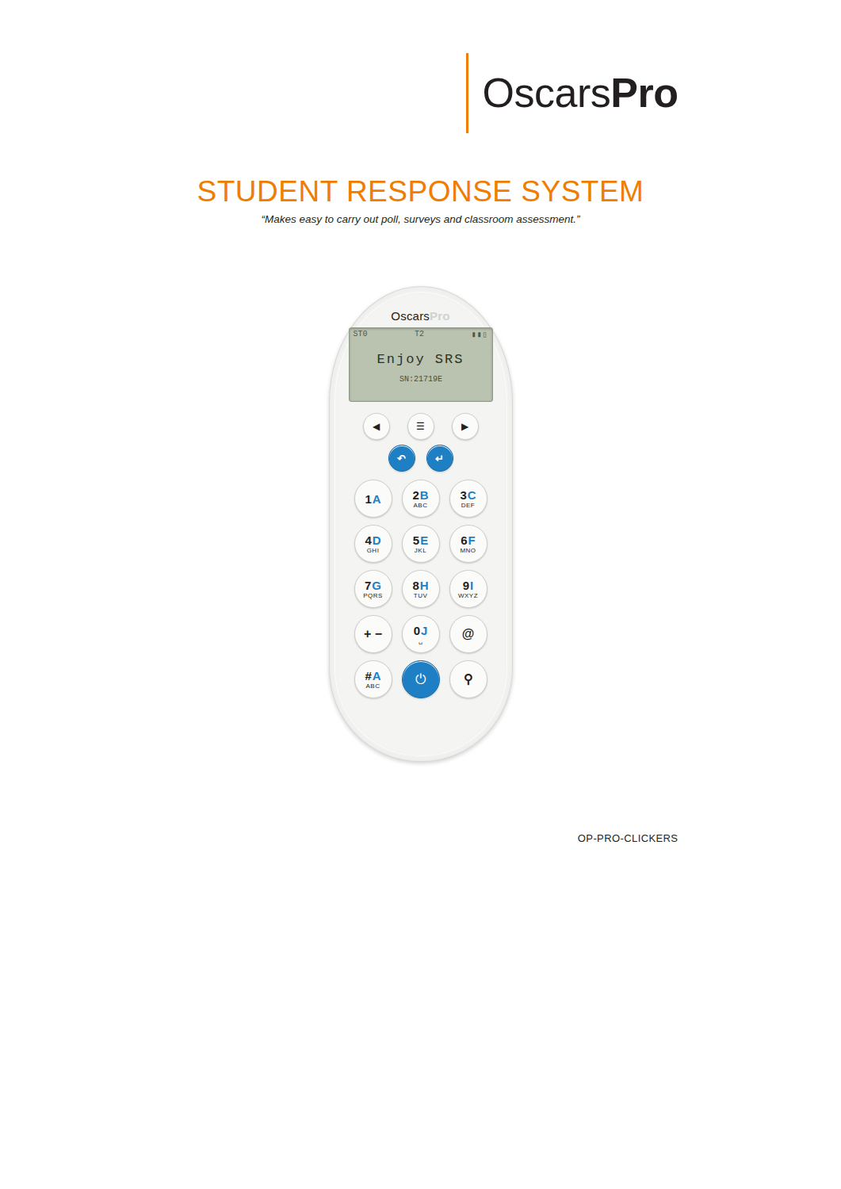OscarsPro
STUDENT RESPONSE SYSTEM
“Makes easy to carry out poll, surveys and classroom assessment.”
Oscars Pro
ST0 T2 ▮▮▯
Enjoy SRS
SN:21719E
◀
☰
▶
↶
↵
1A
2B ABC
3C DEF
4D GHI
5E JKL
6F MNO
7G PQRS
8H TUV
9I WXYZ
+ −
0J␣
@
#A ABC
⏻
⚲
OP-PRO-CLICKERS